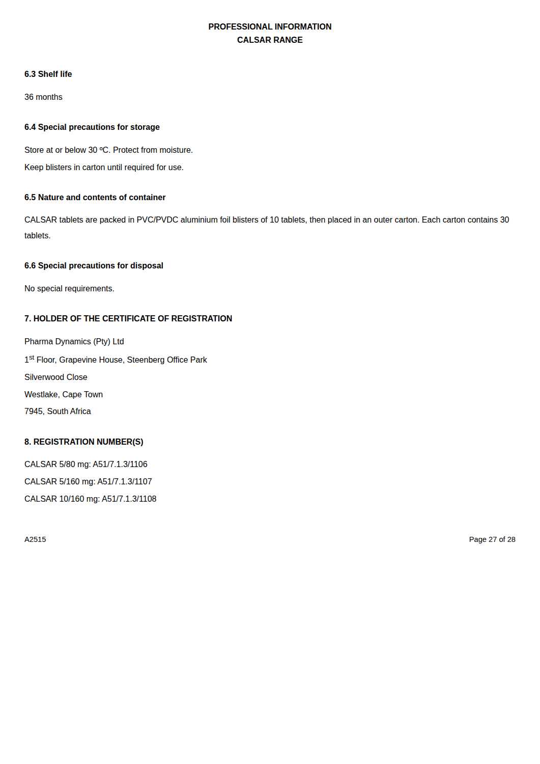PROFESSIONAL INFORMATION
CALSAR RANGE
6.3 Shelf life
36 months
6.4 Special precautions for storage
Store at or below 30 ºC. Protect from moisture.
Keep blisters in carton until required for use.
6.5 Nature and contents of container
CALSAR tablets are packed in PVC/PVDC aluminium foil blisters of 10 tablets, then placed in an outer carton. Each carton contains 30 tablets.
6.6 Special precautions for disposal
No special requirements.
7. HOLDER OF THE CERTIFICATE OF REGISTRATION
Pharma Dynamics (Pty) Ltd
1st Floor, Grapevine House, Steenberg Office Park
Silverwood Close
Westlake, Cape Town
7945, South Africa
8. REGISTRATION NUMBER(S)
CALSAR 5/80 mg: A51/7.1.3/1106
CALSAR 5/160 mg: A51/7.1.3/1107
CALSAR 10/160 mg: A51/7.1.3/1108
A2515 Page 27 of 28